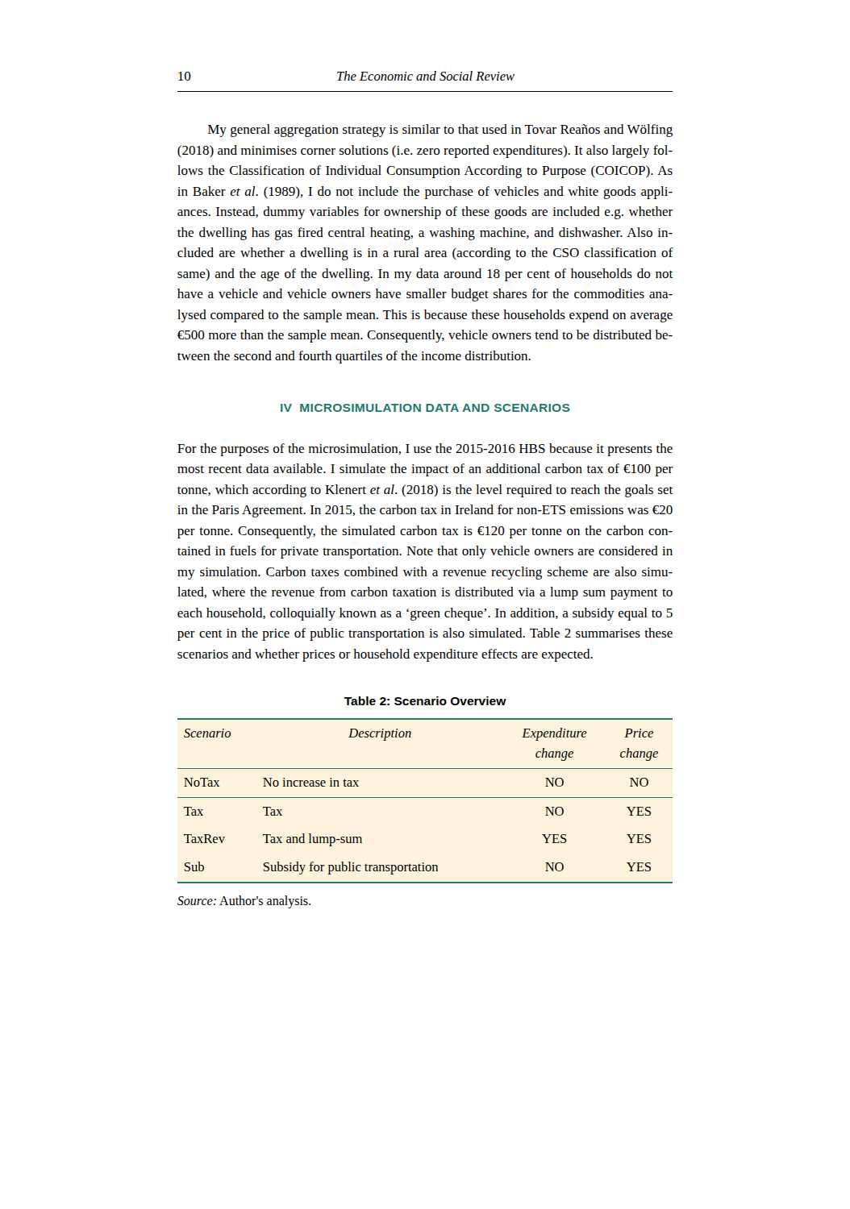10
The Economic and Social Review
My general aggregation strategy is similar to that used in Tovar Reaños and Wölfing (2018) and minimises corner solutions (i.e. zero reported expenditures). It also largely follows the Classification of Individual Consumption According to Purpose (COICOP). As in Baker et al. (1989), I do not include the purchase of vehicles and white goods appliances. Instead, dummy variables for ownership of these goods are included e.g. whether the dwelling has gas fired central heating, a washing machine, and dishwasher. Also included are whether a dwelling is in a rural area (according to the CSO classification of same) and the age of the dwelling. In my data around 18 per cent of households do not have a vehicle and vehicle owners have smaller budget shares for the commodities analysed compared to the sample mean. This is because these households expend on average €500 more than the sample mean. Consequently, vehicle owners tend to be distributed between the second and fourth quartiles of the income distribution.
IV MICROSIMULATION DATA AND SCENARIOS
For the purposes of the microsimulation, I use the 2015-2016 HBS because it presents the most recent data available. I simulate the impact of an additional carbon tax of €100 per tonne, which according to Klenert et al. (2018) is the level required to reach the goals set in the Paris Agreement. In 2015, the carbon tax in Ireland for non-ETS emissions was €20 per tonne. Consequently, the simulated carbon tax is €120 per tonne on the carbon contained in fuels for private transportation. Note that only vehicle owners are considered in my simulation. Carbon taxes combined with a revenue recycling scheme are also simulated, where the revenue from carbon taxation is distributed via a lump sum payment to each household, colloquially known as a ‘green cheque’. In addition, a subsidy equal to 5 per cent in the price of public transportation is also simulated. Table 2 summarises these scenarios and whether prices or household expenditure effects are expected.
Table 2: Scenario Overview
| Scenario | Description | Expenditure change | Price change |
| --- | --- | --- | --- |
| NoTax | No increase in tax | NO | NO |
| Tax | Tax | NO | YES |
| TaxRev | Tax and lump-sum | YES | YES |
| Sub | Subsidy for public transportation | NO | YES |
Source: Author's analysis.